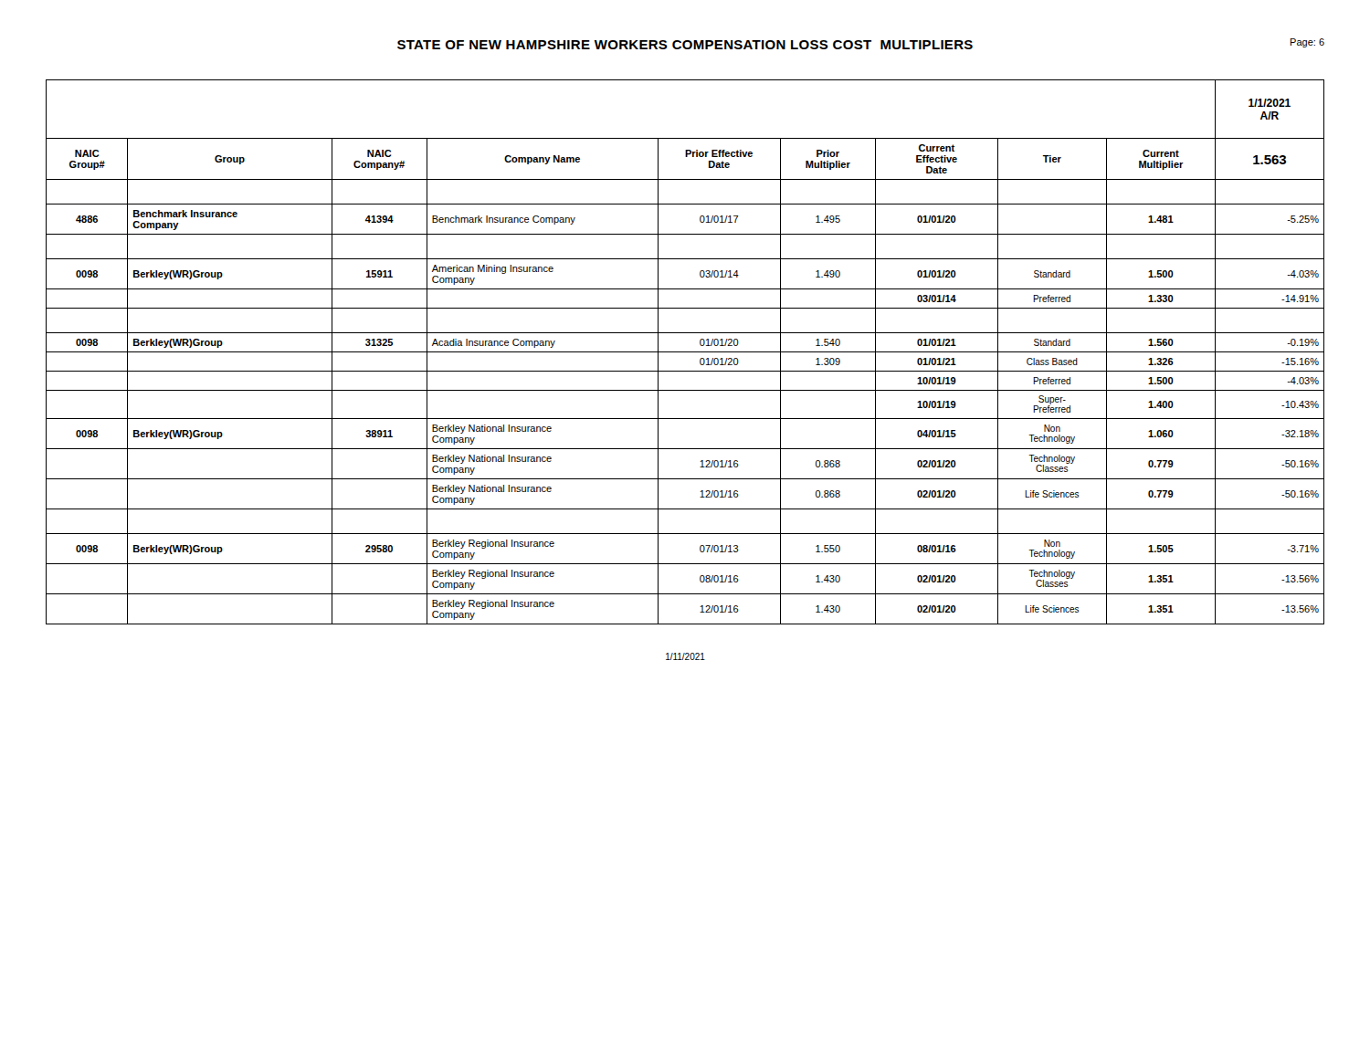STATE OF NEW HAMPSHIRE WORKERS COMPENSATION LOSS COST MULTIPLIERS
Page: 6
| | 1/1/2021 A/R |
| --- | --- |
| NAIC Group# | Group | NAIC Company# | Company Name | Prior Effective Date | Prior Multiplier | Current Effective Date | Tier | Current Multiplier | 1.563 |
| 4886 | Benchmark Insurance Company | 41394 | Benchmark Insurance Company | 01/01/17 | 1.495 | 01/01/20 | | 1.481 | -5.25% |
| 0098 | Berkley(WR)Group | 15911 | American Mining Insurance Company | 03/01/14 | 1.490 | 01/01/20 | Standard | 1.500 | -4.03% |
| | | | | | | 03/01/14 | Preferred | 1.330 | -14.91% |
| 0098 | Berkley(WR)Group | 31325 | Acadia Insurance Company | 01/01/20 | 1.540 | 01/01/21 | Standard | 1.560 | -0.19% |
| | | | | 01/01/20 | 1.309 | 01/01/21 | Class Based | 1.326 | -15.16% |
| | | | | | | 10/01/19 | Preferred | 1.500 | -4.03% |
| | | | | | | 10/01/19 | Super- Preferred | 1.400 | -10.43% |
| 0098 | Berkley(WR)Group | 38911 | Berkley National Insurance Company | | | 04/01/15 | Non Technology | 1.060 | -32.18% |
| | | | Berkley National Insurance Company | 12/01/16 | 0.868 | 02/01/20 | Technology Classes | 0.779 | -50.16% |
| | | | Berkley National Insurance Company | 12/01/16 | 0.868 | 02/01/20 | Life Sciences | 0.779 | -50.16% |
| 0098 | Berkley(WR)Group | 29580 | Berkley Regional Insurance Company | 07/01/13 | 1.550 | 08/01/16 | Non Technology | 1.505 | -3.71% |
| | | | Berkley Regional Insurance Company | 08/01/16 | 1.430 | 02/01/20 | Technology Classes | 1.351 | -13.56% |
| | | | Berkley Regional Insurance Company | 12/01/16 | 1.430 | 02/01/20 | Life Sciences | 1.351 | -13.56% |
1/11/2021